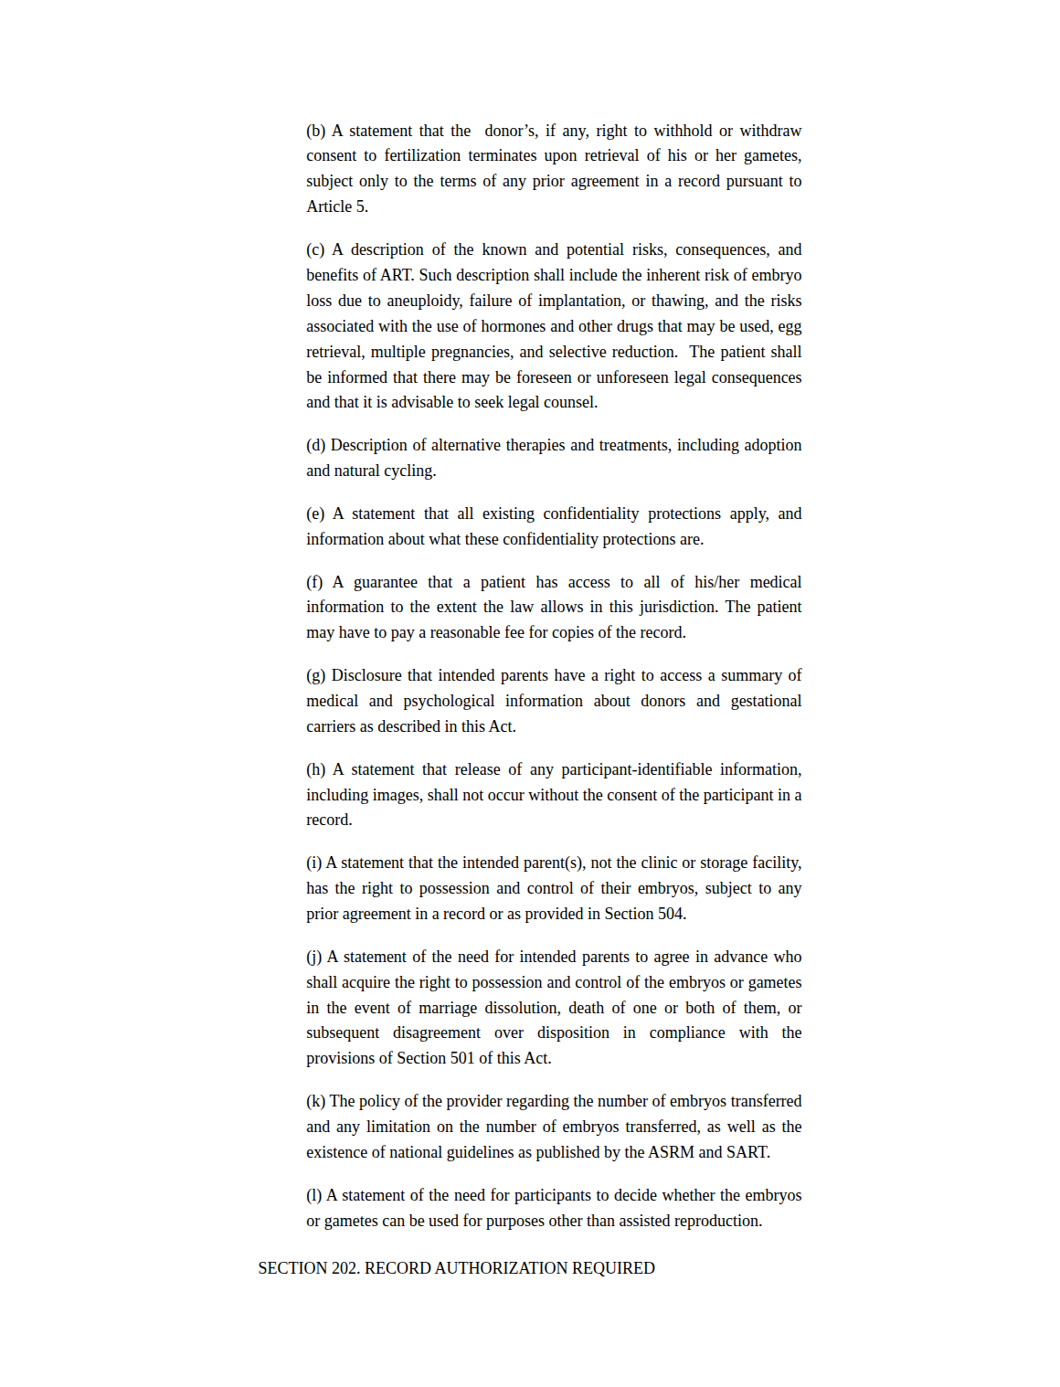(b) A statement that the donor’s, if any, right to withhold or withdraw consent to fertilization terminates upon retrieval of his or her gametes, subject only to the terms of any prior agreement in a record pursuant to Article 5.
(c) A description of the known and potential risks, consequences, and benefits of ART. Such description shall include the inherent risk of embryo loss due to aneuploidy, failure of implantation, or thawing, and the risks associated with the use of hormones and other drugs that may be used, egg retrieval, multiple pregnancies, and selective reduction. The patient shall be informed that there may be foreseen or unforeseen legal consequences and that it is advisable to seek legal counsel.
(d) Description of alternative therapies and treatments, including adoption and natural cycling.
(e) A statement that all existing confidentiality protections apply, and information about what these confidentiality protections are.
(f) A guarantee that a patient has access to all of his/her medical information to the extent the law allows in this jurisdiction. The patient may have to pay a reasonable fee for copies of the record.
(g) Disclosure that intended parents have a right to access a summary of medical and psychological information about donors and gestational carriers as described in this Act.
(h) A statement that release of any participant-identifiable information, including images, shall not occur without the consent of the participant in a record.
(i) A statement that the intended parent(s), not the clinic or storage facility, has the right to possession and control of their embryos, subject to any prior agreement in a record or as provided in Section 504.
(j) A statement of the need for intended parents to agree in advance who shall acquire the right to possession and control of the embryos or gametes in the event of marriage dissolution, death of one or both of them, or subsequent disagreement over disposition in compliance with the provisions of Section 501 of this Act.
(k) The policy of the provider regarding the number of embryos transferred and any limitation on the number of embryos transferred, as well as the existence of national guidelines as published by the ASRM and SART.
(l) A statement of the need for participants to decide whether the embryos or gametes can be used for purposes other than assisted reproduction.
SECTION 202. RECORD AUTHORIZATION REQUIRED